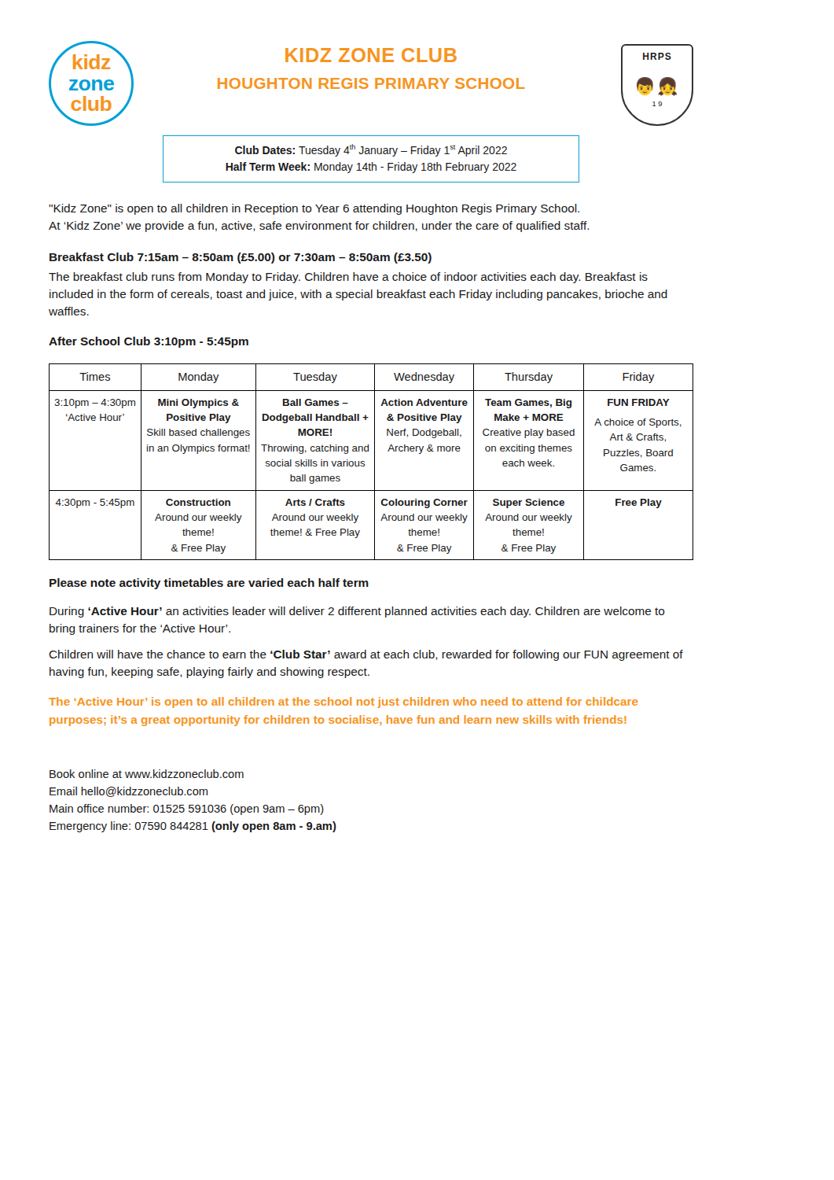kidz zone club
HRPS
👦👧
1 9
KIDZ ZONE CLUB
HOUGHTON REGIS PRIMARY SCHOOL
Club Dates: Tuesday 4th January – Friday 1st April 2022
Half Term Week: Monday 14th - Friday 18th February 2022
"Kidz Zone" is open to all children in Reception to Year 6 attending Houghton Regis Primary School.
At ‘Kidz Zone’ we provide a fun, active, safe environment for children, under the care of qualified staff.
Breakfast Club 7:15am – 8:50am (£5.00) or 7:30am – 8:50am (£3.50)
The breakfast club runs from Monday to Friday. Children have a choice of indoor activities each day. Breakfast is included in the form of cereals, toast and juice, with a special breakfast each Friday including pancakes, brioche and waffles.
After School Club 3:10pm - 5:45pm
| Times | Monday | Tuesday | Wednesday | Thursday | Friday |
| --- | --- | --- | --- | --- | --- |
| 3:10pm – 4:30pm ‘Active Hour’ | Mini Olympics & Positive Play Skill based challenges in an Olympics format! | Ball Games – Dodgeball Handball + MORE! Throwing, catching and social skills in various ball games | Action Adventure & Positive Play Nerf, Dodgeball, Archery & more | Team Games, Big Make + MORE Creative play based on exciting themes each week. | FUN FRIDAY A choice of Sports, Art & Crafts, Puzzles, Board Games. |
| 4:30pm - 5:45pm | Construction Around our weekly theme! & Free Play | Arts / Crafts Around our weekly theme! & Free Play | Colouring Corner Around our weekly theme! & Free Play | Super Science Around our weekly theme! & Free Play | Free Play |
Please note activity timetables are varied each half term
During ‘Active Hour’ an activities leader will deliver 2 different planned activities each day. Children are welcome to bring trainers for the ‘Active Hour’.
Children will have the chance to earn the ‘Club Star’ award at each club, rewarded for following our FUN agreement of having fun, keeping safe, playing fairly and showing respect.
The ‘Active Hour’ is open to all children at the school not just children who need to attend for childcare purposes; it’s a great opportunity for children to socialise, have fun and learn new skills with friends!
Book online at www.kidzzoneclub.com
Email hello@kidzzoneclub.com
Main office number: 01525 591036 (open 9am – 6pm)
Emergency line: 07590 844281 (only open 8am - 9.am)